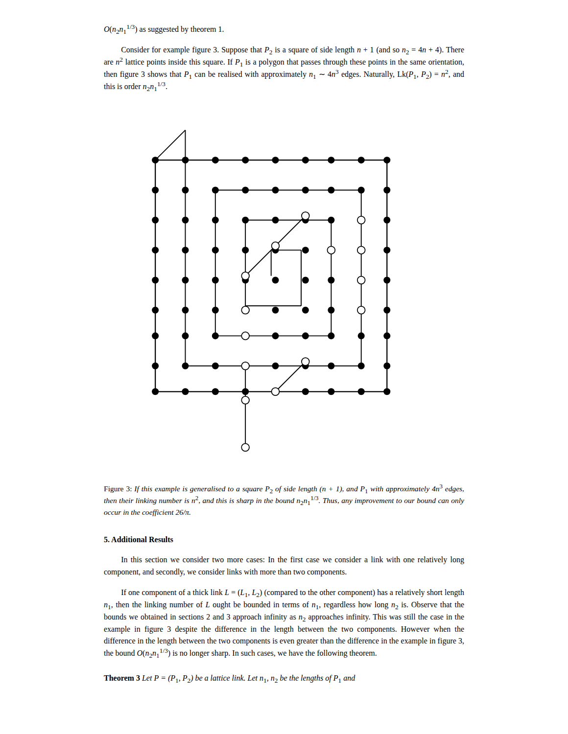O(n2n11/3) as suggested by theorem 1.
Consider for example figure 3. Suppose that P2 is a square of side length n + 1 (and so n2 = 4n + 4). There are n2 lattice points inside this square. If P1 is a polygon that passes through these points in the same orientation, then figure 3 shows that P1 can be realised with approximately n1 ∼ 4n3 edges. Naturally, Lk(P1, P2) = n2, and this is order n2n11/3.
Figure 3: If this example is generalised to a square P2 of side length (n + 1), and P1 with approximately 4n3 edges, then their linking number is n2, and this is sharp in the bound n2n11/3. Thus, any improvement to our bound can only occur in the coefficient 26/π.
5. Additional Results
In this section we consider two more cases: In the first case we consider a link with one relatively long component, and secondly, we consider links with more than two components.
If one component of a thick link L = (L1, L2) (compared to the other component) has a relatively short length n1, then the linking number of L ought be bounded in terms of n1, regardless how long n2 is. Observe that the bounds we obtained in sections 2 and 3 approach infinity as n2 approaches infinity. This was still the case in the example in figure 3 despite the difference in the length between the two components. However when the difference in the length between the two components is even greater than the difference in the example in figure 3, the bound O(n2n11/3) is no longer sharp. In such cases, we have the following theorem.
Theorem 3 Let P = (P1, P2) be a lattice link. Let n1, n2 be the lengths of P1 and